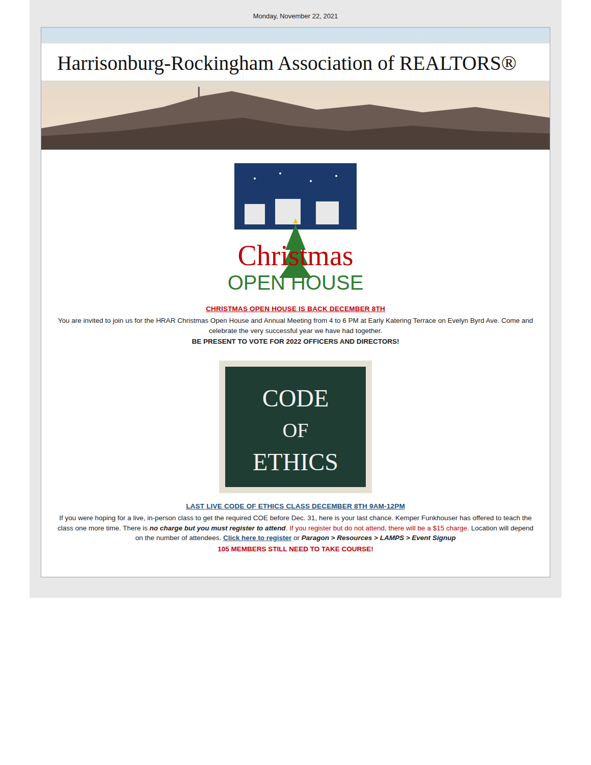Monday, November 22, 2021
CHRISTMAS OPEN HOUSE IS BACK DECEMBER 8TH
You are invited to join us for the HRAR Christmas Open House and Annual Meeting from 4 to 6 PM at Early Katering Terrace on Evelyn Byrd Ave. Come and celebrate the very successful year we have had together.
BE PRESENT TO VOTE FOR 2022 OFFICERS AND DIRECTORS!
LAST LIVE CODE OF ETHICS CLASS DECEMBER 8TH 9AM-12PM
If you were hoping for a live, in-person class to get the required COE before Dec. 31, here is your last chance. Kemper Funkhouser has offered to teach the class one more time. There is no charge but you must register to attend. If you register but do not attend, there will be a $15 charge. Location will depend on the number of attendees. Click here to register or Paragon > Resources > LAMPS > Event Signup
105 MEMBERS STILL NEED TO TAKE COURSE!